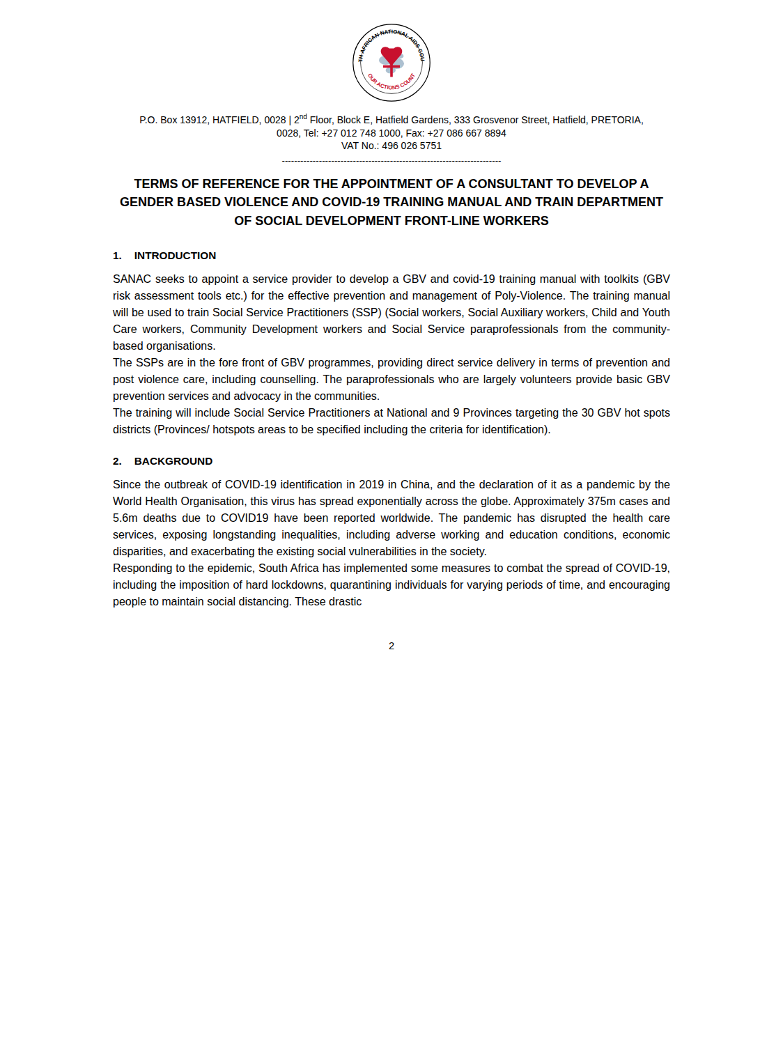SOUTH AFRICAN NATIONAL AIDS COUNCIL OUR ACTIONS COUNT
P.O. Box 13912, HATFIELD, 0028 | 2nd Floor, Block E, Hatfield Gardens, 333 Grosvenor Street, Hatfield, PRETORIA, 0028, Tel: +27 012 748 1000, Fax: +27 086 667 8894
VAT No.: 496 026 5751
-----------------------------------------------------------------------
Terms of Reference for the Appointment of a Consultant to Develop a Gender Based Violence and COVID-19 Training Manual and Train Department of Social Development Front-Line Workers
1. INTRODUCTION
SANAC seeks to appoint a service provider to develop a GBV and covid-19 training manual with toolkits (GBV risk assessment tools etc.) for the effective prevention and management of Poly-Violence. The training manual will be used to train Social Service Practitioners (SSP) (Social workers, Social Auxiliary workers, Child and Youth Care workers, Community Development workers and Social Service paraprofessionals from the community-based organisations.
The SSPs are in the fore front of GBV programmes, providing direct service delivery in terms of prevention and post violence care, including counselling. The paraprofessionals who are largely volunteers provide basic GBV prevention services and advocacy in the communities.
The training will include Social Service Practitioners at National and 9 Provinces targeting the 30 GBV hot spots districts (Provinces/ hotspots areas to be specified including the criteria for identification).
2. BACKGROUND
Since the outbreak of COVID-19 identification in 2019 in China, and the declaration of it as a pandemic by the World Health Organisation, this virus has spread exponentially across the globe. Approximately 375m cases and 5.6m deaths due to COVID19 have been reported worldwide. The pandemic has disrupted the health care services, exposing longstanding inequalities, including adverse working and education conditions, economic disparities, and exacerbating the existing social vulnerabilities in the society.
Responding to the epidemic, South Africa has implemented some measures to combat the spread of COVID-19, including the imposition of hard lockdowns, quarantining individuals for varying periods of time, and encouraging people to maintain social distancing. These drastic
2